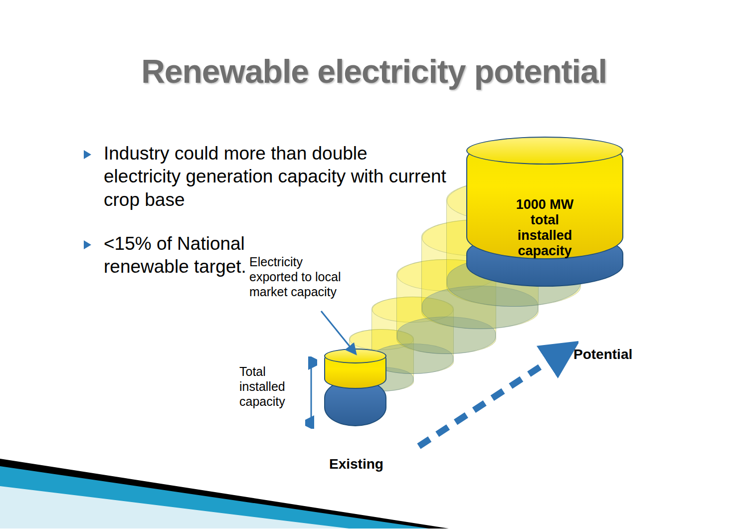Renewable electricity potential
Industry could more than double electricity generation capacity with current crop base
<15% of National renewable target.
1000 MW
total
installed
capacity
Electricity exported to local market capacity
Total installed capacity
Existing
Potential